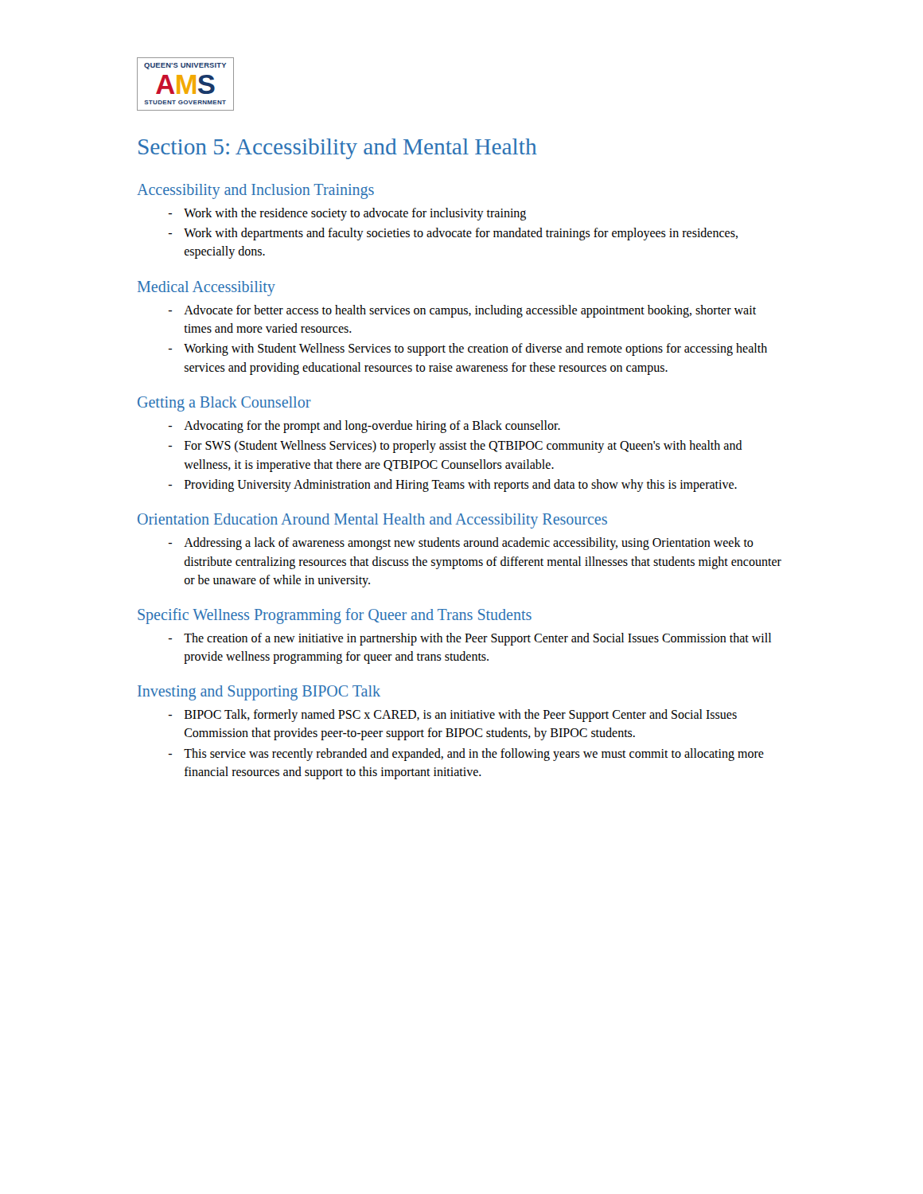QUEEN'S UNIVERSITY
AMS
STUDENT GOVERNMENT
Section 5: Accessibility and Mental Health
Accessibility and Inclusion Trainings
Work with the residence society to advocate for inclusivity training
Work with departments and faculty societies to advocate for mandated trainings for employees in residences, especially dons.
Medical Accessibility
Advocate for better access to health services on campus, including accessible appointment booking, shorter wait times and more varied resources.
Working with Student Wellness Services to support the creation of diverse and remote options for accessing health services and providing educational resources to raise awareness for these resources on campus.
Getting a Black Counsellor
Advocating for the prompt and long-overdue hiring of a Black counsellor.
For SWS (Student Wellness Services) to properly assist the QTBIPOC community at Queen's with health and wellness, it is imperative that there are QTBIPOC Counsellors available.
Providing University Administration and Hiring Teams with reports and data to show why this is imperative.
Orientation Education Around Mental Health and Accessibility Resources
Addressing a lack of awareness amongst new students around academic accessibility, using Orientation week to distribute centralizing resources that discuss the symptoms of different mental illnesses that students might encounter or be unaware of while in university.
Specific Wellness Programming for Queer and Trans Students
The creation of a new initiative in partnership with the Peer Support Center and Social Issues Commission that will provide wellness programming for queer and trans students.
Investing and Supporting BIPOC Talk
BIPOC Talk, formerly named PSC x CARED, is an initiative with the Peer Support Center and Social Issues Commission that provides peer-to-peer support for BIPOC students, by BIPOC students.
This service was recently rebranded and expanded, and in the following years we must commit to allocating more financial resources and support to this important initiative.